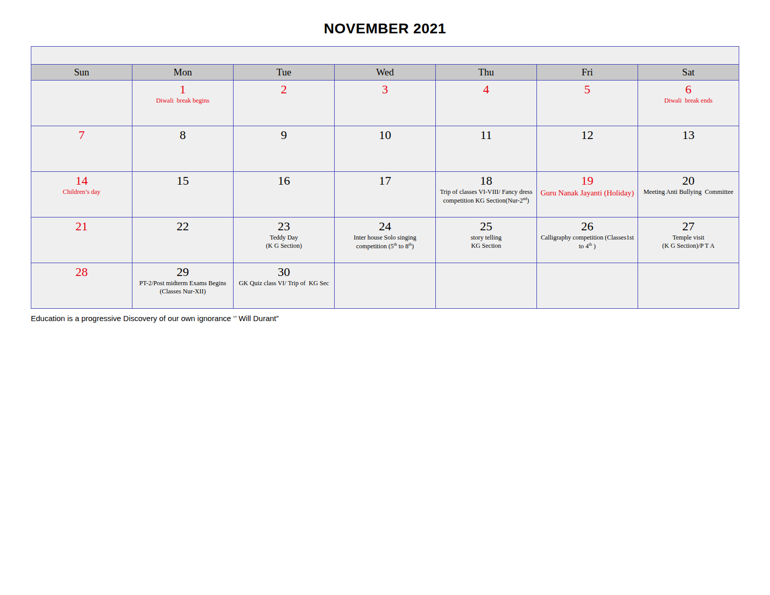NOVEMBER 2021
| Sun | Mon | Tue | Wed | Thu | Fri | Sat |
| --- | --- | --- | --- | --- | --- | --- |
| | 1 Diwali break begins | 2 | 3 | 4 | 5 | 6 Diwali break ends |
| 7 | 8 | 9 | 10 | 11 | 12 | 13 |
| 14 Children’s day | 15 | 16 | 17 | 18 Trip of classes VI-VIII/ Fancy dress competition KG Section(Nur-2 nd ) | 19 Guru Nanak Jayanti (Holiday) | 20 Meeting Anti Bullying Committee |
| 21 | 22 | 23 Teddy Day (K G Section) | 24 Inter house Solo singing competition (5 th to 8 th ) | 25 story telling KG Section | 26 Calligraphy competition (Classes1st to 4 th ) | 27 Temple visit (K G Section)/P T A |
| 28 | 29 PT-2/Post midterm Exams Begins (Classes Nur-XII) | 30 GK Quiz class VI/ Trip of KG Sec | | | | |
Education is a progressive Discovery of our own ignorance ‘’ Will Durant”